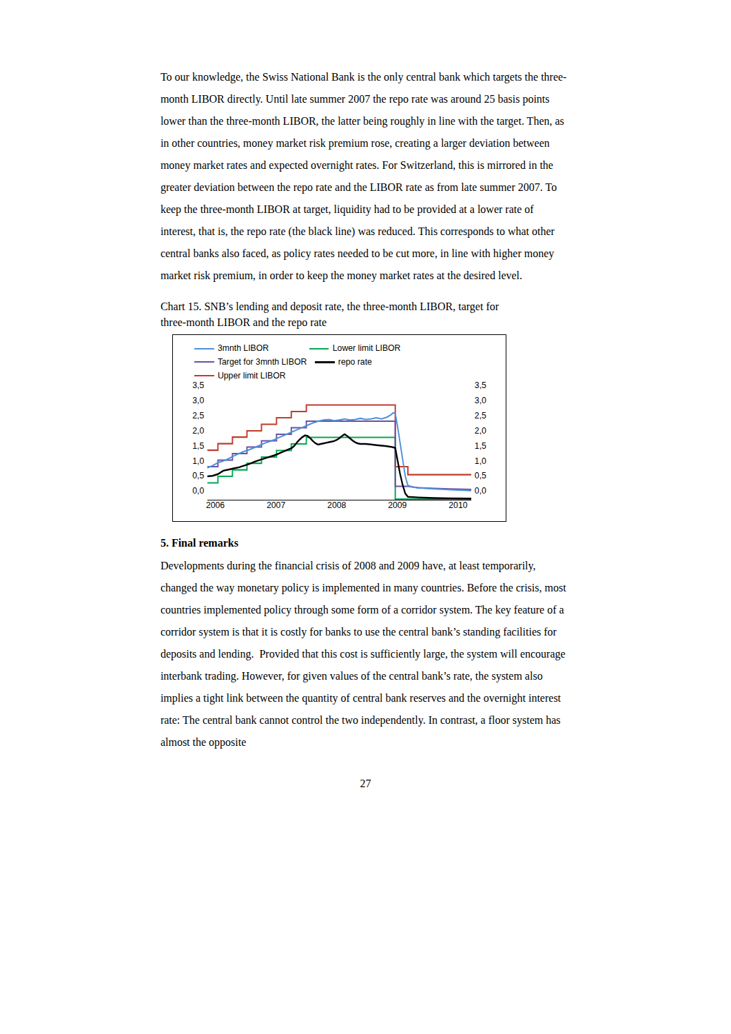To our knowledge, the Swiss National Bank is the only central bank which targets the three-month LIBOR directly. Until late summer 2007 the repo rate was around 25 basis points lower than the three-month LIBOR, the latter being roughly in line with the target. Then, as in other countries, money market risk premium rose, creating a larger deviation between money market rates and expected overnight rates. For Switzerland, this is mirrored in the greater deviation between the repo rate and the LIBOR rate as from late summer 2007. To keep the three-month LIBOR at target, liquidity had to be provided at a lower rate of interest, that is, the repo rate (the black line) was reduced. This corresponds to what other central banks also faced, as policy rates needed to be cut more, in line with higher money market risk premium, in order to keep the money market rates at the desired level.
Chart 15. SNB’s lending and deposit rate, the three-month LIBOR, target for
three-month LIBOR and the repo rate
3mnth LIBOR Lower limit LIBOR
Target for 3mnth LIBOR repo rate
Upper limit LIBOR
3,5 3,0 2,5 2,0 1,5 1,0 0,5 0,0
3,5 3,0 2,5 2,0 1,5 1,0 0,5 0,0
2006 2007 2008 2009 2010
5. Final remarks
Developments during the financial crisis of 2008 and 2009 have, at least temporarily, changed the way monetary policy is implemented in many countries. Before the crisis, most countries implemented policy through some form of a corridor system. The key feature of a corridor system is that it is costly for banks to use the central bank’s standing facilities for deposits and lending. Provided that this cost is sufficiently large, the system will encourage interbank trading. However, for given values of the central bank’s rate, the system also implies a tight link between the quantity of central bank reserves and the overnight interest rate: The central bank cannot control the two independently. In contrast, a floor system has almost the opposite
27